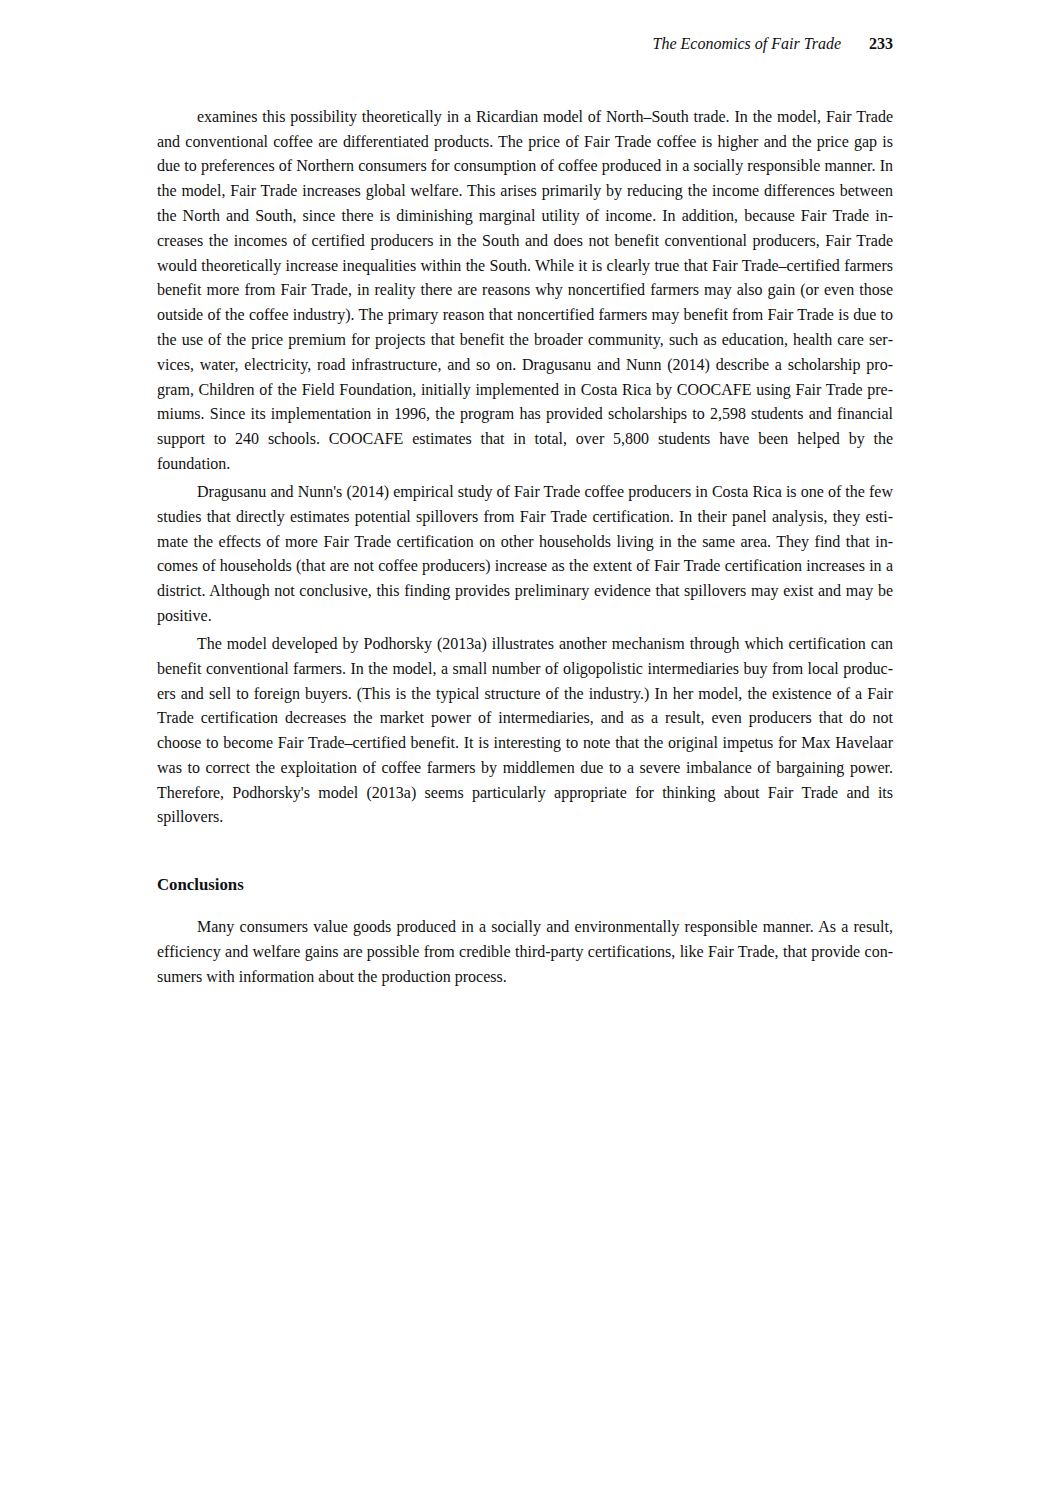The Economics of Fair Trade 233
examines this possibility theoretically in a Ricardian model of North–South trade. In the model, Fair Trade and conventional coffee are differentiated products. The price of Fair Trade coffee is higher and the price gap is due to preferences of Northern consumers for consumption of coffee produced in a socially responsible manner. In the model, Fair Trade increases global welfare. This arises primarily by reducing the income differences between the North and South, since there is diminishing marginal utility of income. In addition, because Fair Trade increases the incomes of certified producers in the South and does not benefit conventional producers, Fair Trade would theoretically increase inequalities within the South. While it is clearly true that Fair Trade–certified farmers benefit more from Fair Trade, in reality there are reasons why noncertified farmers may also gain (or even those outside of the coffee industry). The primary reason that noncertified farmers may benefit from Fair Trade is due to the use of the price premium for projects that benefit the broader community, such as education, health care services, water, electricity, road infrastructure, and so on. Dragusanu and Nunn (2014) describe a scholarship program, Children of the Field Foundation, initially implemented in Costa Rica by COOCAFE using Fair Trade premiums. Since its implementation in 1996, the program has provided scholarships to 2,598 students and financial support to 240 schools. COOCAFE estimates that in total, over 5,800 students have been helped by the foundation.
Dragusanu and Nunn's (2014) empirical study of Fair Trade coffee producers in Costa Rica is one of the few studies that directly estimates potential spillovers from Fair Trade certification. In their panel analysis, they estimate the effects of more Fair Trade certification on other households living in the same area. They find that incomes of households (that are not coffee producers) increase as the extent of Fair Trade certification increases in a district. Although not conclusive, this finding provides preliminary evidence that spillovers may exist and may be positive.
The model developed by Podhorsky (2013a) illustrates another mechanism through which certification can benefit conventional farmers. In the model, a small number of oligopolistic intermediaries buy from local producers and sell to foreign buyers. (This is the typical structure of the industry.) In her model, the existence of a Fair Trade certification decreases the market power of intermediaries, and as a result, even producers that do not choose to become Fair Trade–certified benefit. It is interesting to note that the original impetus for Max Havelaar was to correct the exploitation of coffee farmers by middlemen due to a severe imbalance of bargaining power. Therefore, Podhorsky's model (2013a) seems particularly appropriate for thinking about Fair Trade and its spillovers.
Conclusions
Many consumers value goods produced in a socially and environmentally responsible manner. As a result, efficiency and welfare gains are possible from credible third-party certifications, like Fair Trade, that provide consumers with information about the production process.